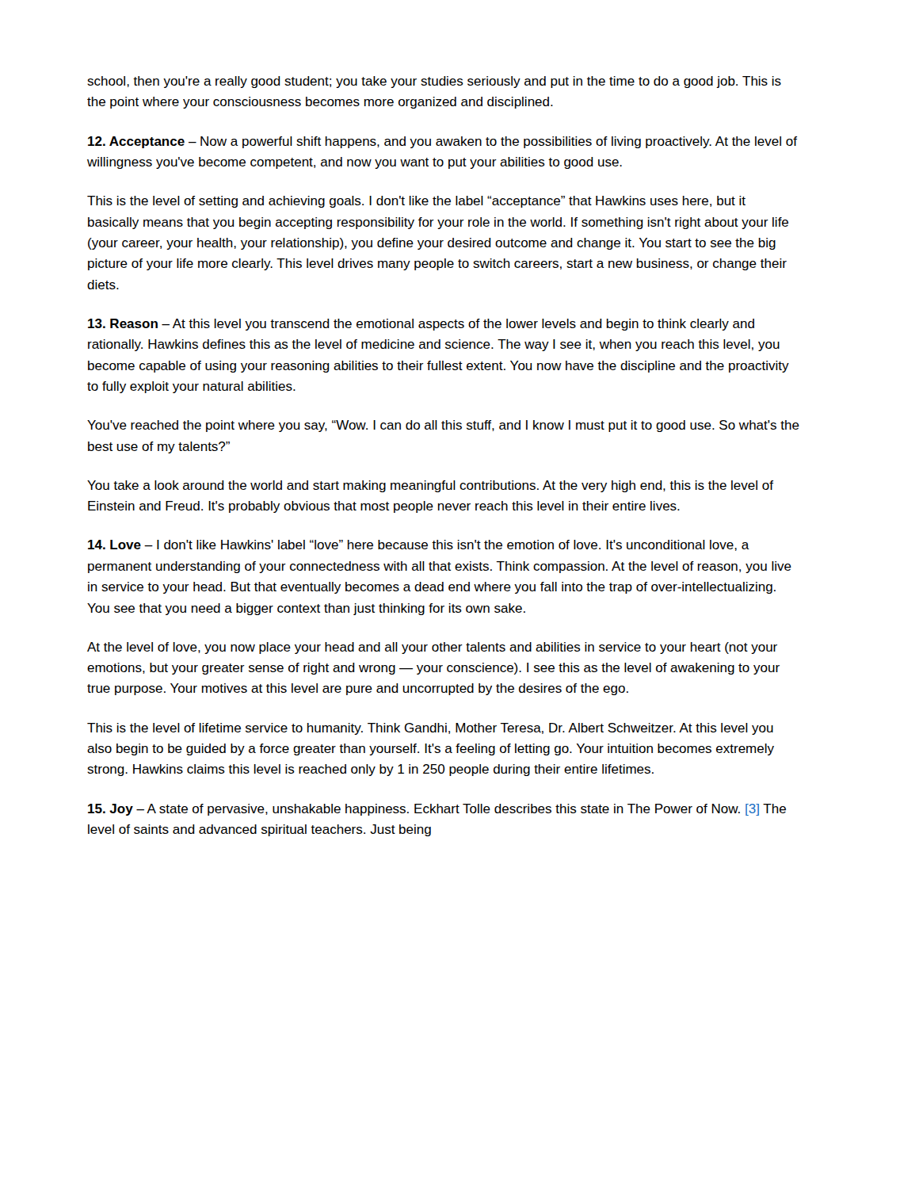school, then you're a really good student; you take your studies seriously and put in the time to do a good job. This is the point where your consciousness becomes more organized and disciplined.
12. Acceptance – Now a powerful shift happens, and you awaken to the possibilities of living proactively. At the level of willingness you've become competent, and now you want to put your abilities to good use.
This is the level of setting and achieving goals. I don't like the label “acceptance” that Hawkins uses here, but it basically means that you begin accepting responsibility for your role in the world. If something isn't right about your life (your career, your health, your relationship), you define your desired outcome and change it. You start to see the big picture of your life more clearly. This level drives many people to switch careers, start a new business, or change their diets.
13. Reason – At this level you transcend the emotional aspects of the lower levels and begin to think clearly and rationally. Hawkins defines this as the level of medicine and science. The way I see it, when you reach this level, you become capable of using your reasoning abilities to their fullest extent. You now have the discipline and the proactivity to fully exploit your natural abilities.
You've reached the point where you say, “Wow. I can do all this stuff, and I know I must put it to good use. So what's the best use of my talents?”
You take a look around the world and start making meaningful contributions. At the very high end, this is the level of Einstein and Freud. It's probably obvious that most people never reach this level in their entire lives.
14. Love – I don't like Hawkins' label “love” here because this isn't the emotion of love. It's unconditional love, a permanent understanding of your connectedness with all that exists. Think compassion. At the level of reason, you live in service to your head. But that eventually becomes a dead end where you fall into the trap of over-intellectualizing. You see that you need a bigger context than just thinking for its own sake.
At the level of love, you now place your head and all your other talents and abilities in service to your heart (not your emotions, but your greater sense of right and wrong — your conscience). I see this as the level of awakening to your true purpose. Your motives at this level are pure and uncorrupted by the desires of the ego.
This is the level of lifetime service to humanity. Think Gandhi, Mother Teresa, Dr. Albert Schweitzer. At this level you also begin to be guided by a force greater than yourself. It's a feeling of letting go. Your intuition becomes extremely strong. Hawkins claims this level is reached only by 1 in 250 people during their entire lifetimes.
15. Joy – A state of pervasive, unshakable happiness. Eckhart Tolle describes this state in The Power of Now. [3] The level of saints and advanced spiritual teachers. Just being